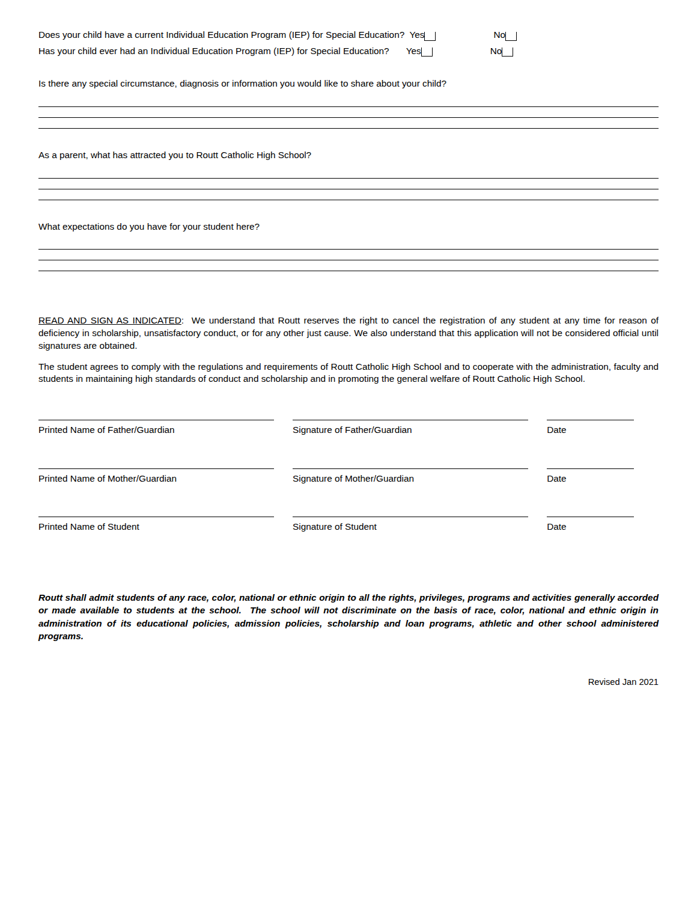Does your child have a current Individual Education Program (IEP) for Special Education? Yes No
Has your child ever had an Individual Education Program (IEP) for Special Education? Yes No
Is there any special circumstance, diagnosis or information you would like to share about your child?
As a parent, what has attracted you to Routt Catholic High School?
What expectations do you have for your student here?
READ AND SIGN AS INDICATED: We understand that Routt reserves the right to cancel the registration of any student at any time for reason of deficiency in scholarship, unsatisfactory conduct, or for any other just cause. We also understand that this application will not be considered official until signatures are obtained.
The student agrees to comply with the regulations and requirements of Routt Catholic High School and to cooperate with the administration, faculty and students in maintaining high standards of conduct and scholarship and in promoting the general welfare of Routt Catholic High School.
Printed Name of Father/Guardian
Signature of Father/Guardian
Date
Printed Name of Mother/Guardian
Signature of Mother/Guardian
Date
Printed Name of Student
Signature of Student
Date
Routt shall admit students of any race, color, national or ethnic origin to all the rights, privileges, programs and activities generally accorded or made available to students at the school. The school will not discriminate on the basis of race, color, national and ethnic origin in administration of its educational policies, admission policies, scholarship and loan programs, athletic and other school administered programs.
Revised Jan 2021